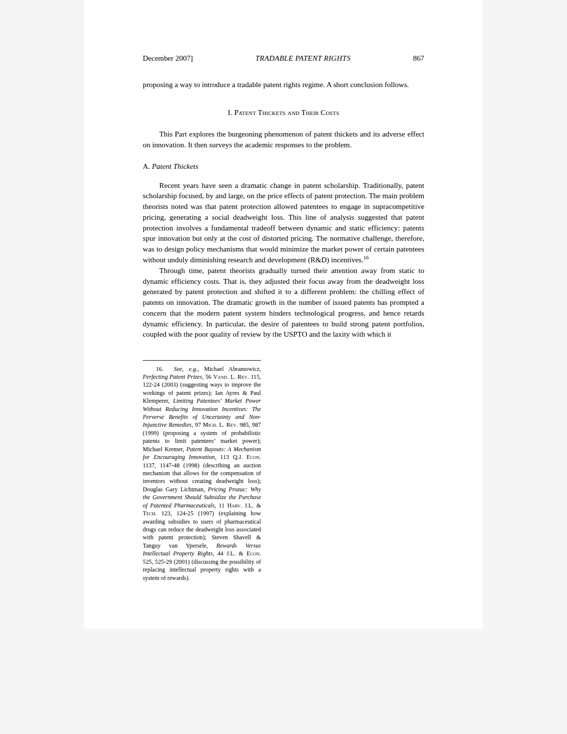December 2007] TRADABLE PATENT RIGHTS 867
proposing a way to introduce a tradable patent rights regime. A short conclusion follows.
I. Patent Thickets and Their Costs
This Part explores the burgeoning phenomenon of patent thickets and its adverse effect on innovation. It then surveys the academic responses to the problem.
A. Patent Thickets
Recent years have seen a dramatic change in patent scholarship. Traditionally, patent scholarship focused, by and large, on the price effects of patent protection. The main problem theorists noted was that patent protection allowed patentees to engage in supracompetitive pricing, generating a social deadweight loss. This line of analysis suggested that patent protection involves a fundamental tradeoff between dynamic and static efficiency: patents spur innovation but only at the cost of distorted pricing. The normative challenge, therefore, was to design policy mechanisms that would minimize the market power of certain patentees without unduly diminishing research and development (R&D) incentives.16
Through time, patent theorists gradually turned their attention away from static to dynamic efficiency costs. That is, they adjusted their focus away from the deadweight loss generated by patent protection and shifted it to a different problem: the chilling effect of patents on innovation. The dramatic growth in the number of issued patents has prompted a concern that the modern patent system hinders technological progress, and hence retards dynamic efficiency. In particular, the desire of patentees to build strong patent portfolios, coupled with the poor quality of review by the USPTO and the laxity with which it
16. See, e.g., Michael Abramowicz, Perfecting Patent Prizes, 56 Vand. L. Rev. 115, 122-24 (2003) (suggesting ways to improve the workings of patent prizes); Ian Ayres & Paul Klemperer, Limiting Patentees’ Market Power Without Reducing Innovation Incentives: The Perverse Benefits of Uncertainty and Non-Injunctive Remedies, 97 Mich. L. Rev. 985, 987 (1999) (proposing a system of probabilistic patents to limit patentees’ market power); Michael Kremer, Patent Buyouts: A Mechanism for Encouraging Innovation, 113 Q.J. Econ. 1137, 1147-48 (1998) (describing an auction mechanism that allows for the compensation of inventors without creating deadweight loss); Douglas Gary Lichtman, Pricing Prozac: Why the Government Should Subsidize the Purchase of Patented Pharmaceuticals, 11 Harv. J.L. & Tech. 123, 124-25 (1997) (explaining how awarding subsidies to users of pharmaceutical drugs can reduce the deadweight loss associated with patent protection); Steven Shavell & Tanguy van Ypersele, Rewards Versus Intellectual Property Rights, 44 J.L. & Econ. 525, 525-29 (2001) (discussing the possibility of replacing intellectual property rights with a system of rewards).